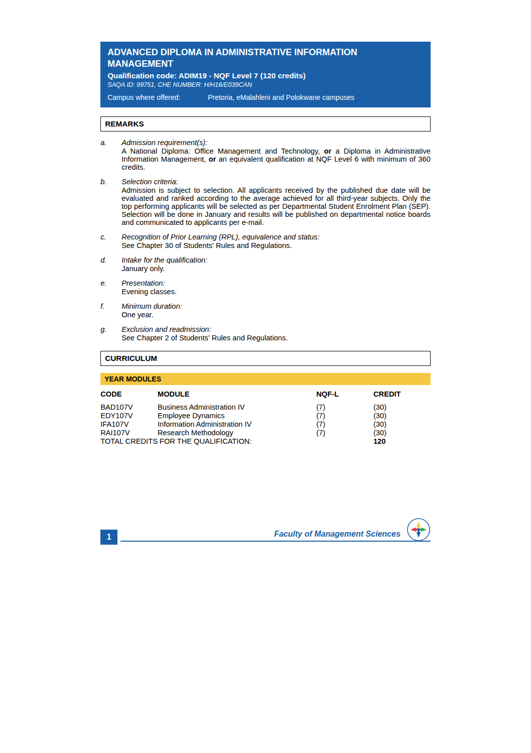ADVANCED DIPLOMA IN ADMINISTRATIVE INFORMATION
MANAGEMENT
Qualification code: ADIM19 - NQF Level 7 (120 credits)
SAQA ID: 99751, CHE NUMBER: H/H16/E039CAN
Campus where offered: Pretoria, eMalahleni and Polokwane campuses
REMARKS
a.
Admission requirement(s):
A National Diploma: Office Management and Technology, or a Diploma in Administrative Information Management, or an equivalent qualification at NQF Level 6 with minimum of 360 credits.
b.
Selection criteria:
Admission is subject to selection. All applicants received by the published due date will be evaluated and ranked according to the average achieved for all third-year subjects. Only the top performing applicants will be selected as per Departmental Student Enrolment Plan (SEP). Selection will be done in January and results will be published on departmental notice boards and communicated to applicants per e-mail.
c.
Recognition of Prior Learning (RPL), equivalence and status:
See Chapter 30 of Students' Rules and Regulations.
d.
Intake for the qualification:
January only.
e.
Presentation:
Evening classes.
f.
Minimum duration:
One year.
g.
Exclusion and readmission:
See Chapter 2 of Students' Rules and Regulations.
CURRICULUM
YEAR MODULES
| CODE | MODULE | NQF-L | CREDIT |
| --- | --- | --- | --- |
| BAD107V | Business Administration IV | (7) | (30) |
| EDY107V | Employee Dynamics | (7) | (30) |
| IFA107V | Information Administration IV | (7) | (30) |
| RAI107V | Research Methodology | (7) | (30) |
| TOTAL CREDITS FOR THE QUALIFICATION: | 120 |
1
Faculty of Management Sciences